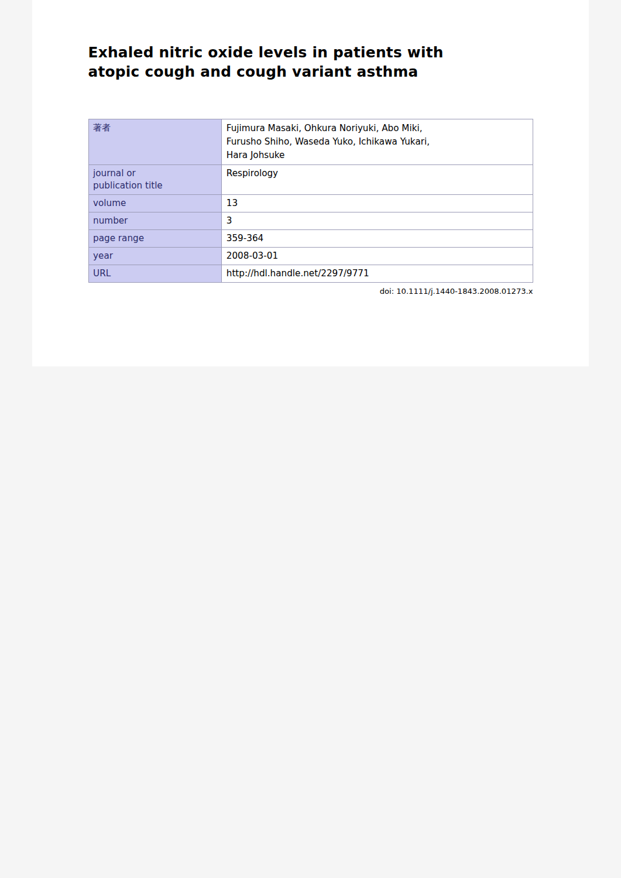Exhaled nitric oxide levels in patients with
atopic cough and cough variant asthma
| 著者 | Fujimura Masaki, Ohkura Noriyuki, Abo Miki, Furusho Shiho, Waseda Yuko, Ichikawa Yukari, Hara Johsuke |
| journal or publication title | Respirology |
| volume | 13 |
| number | 3 |
| page range | 359-364 |
| year | 2008-03-01 |
| URL | http://hdl.handle.net/2297/9771 |
doi: 10.1111/j.1440-1843.2008.01273.x